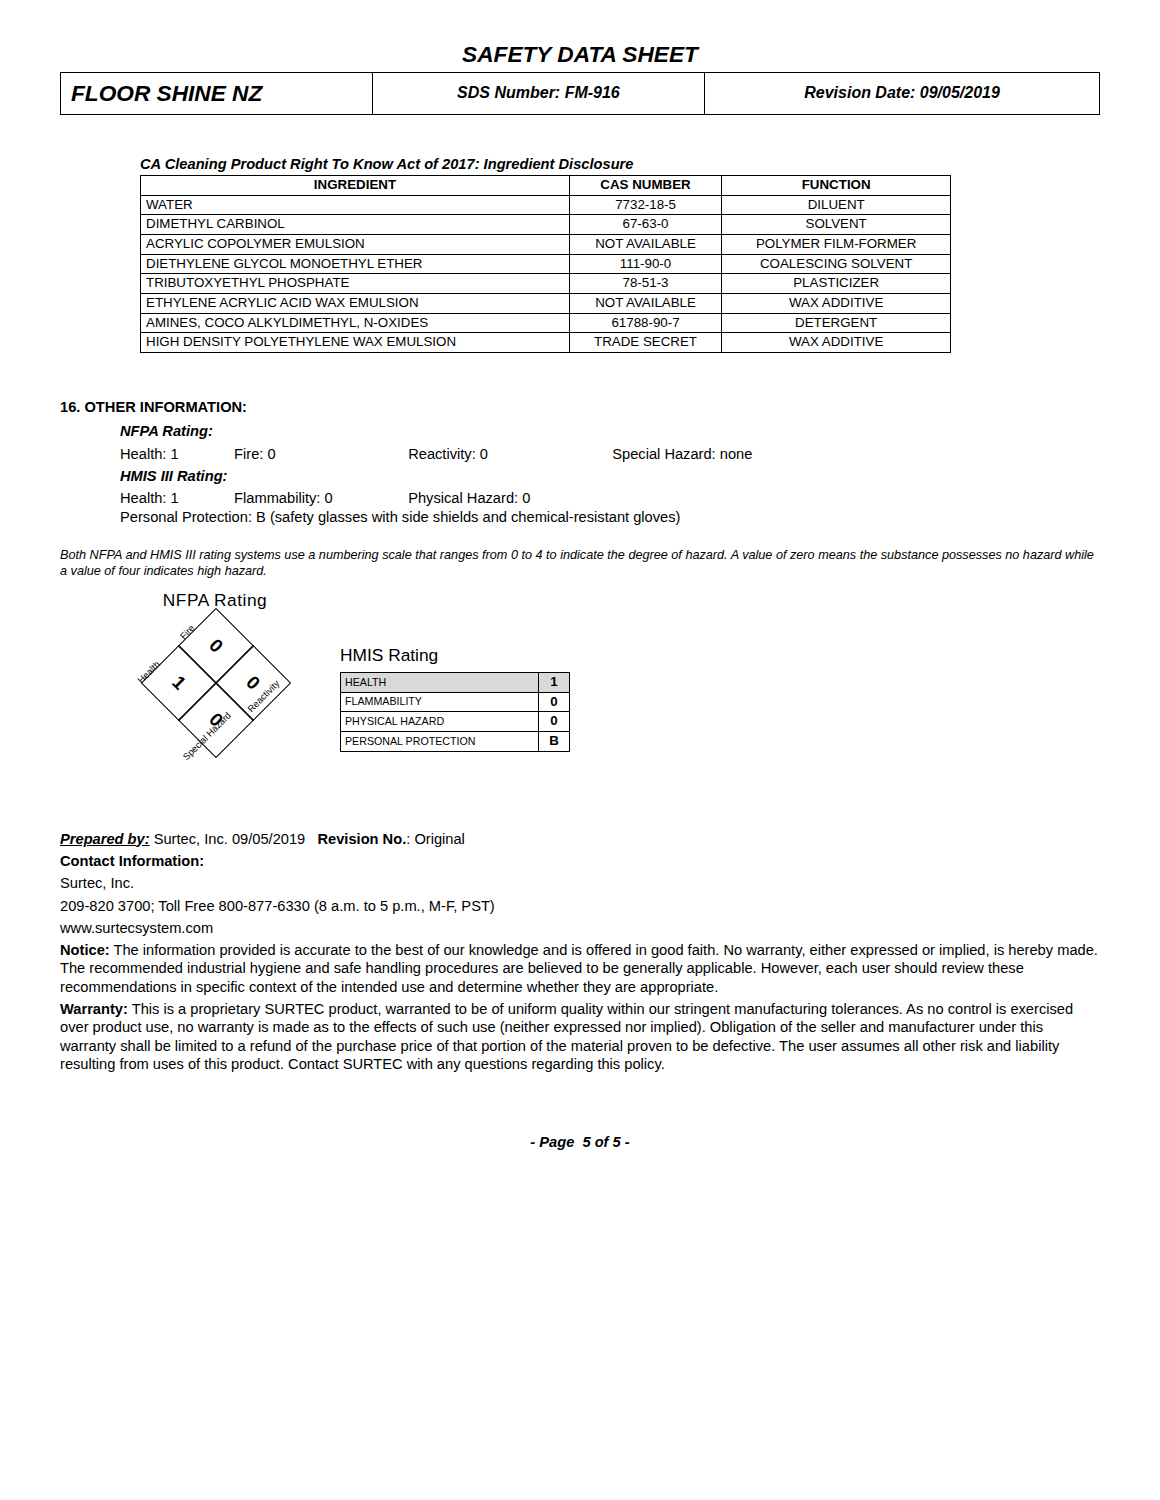SAFETY DATA SHEET
| FLOOR SHINE NZ | SDS Number: FM-916 | Revision Date: 09/05/2019 |
CA Cleaning Product Right To Know Act of 2017: Ingredient Disclosure
| INGREDIENT | CAS NUMBER | FUNCTION |
| --- | --- | --- |
| WATER | 7732-18-5 | DILUENT |
| DIMETHYL CARBINOL | 67-63-0 | SOLVENT |
| ACRYLIC COPOLYMER EMULSION | NOT AVAILABLE | POLYMER FILM-FORMER |
| DIETHYLENE GLYCOL MONOETHYL ETHER | 111-90-0 | COALESCING SOLVENT |
| TRIBUTOXYETHYL PHOSPHATE | 78-51-3 | PLASTICIZER |
| ETHYLENE ACRYLIC ACID WAX EMULSION | NOT AVAILABLE | WAX ADDITIVE |
| AMINES, COCO ALKYLDIMETHYL, N-OXIDES | 61788-90-7 | DETERGENT |
| HIGH DENSITY POLYETHYLENE WAX EMULSION | TRADE SECRET | WAX ADDITIVE |
16. OTHER INFORMATION:
NFPA Rating:
Health: 1 Fire: 0 Reactivity: 0 Special Hazard: none
HMIS III Rating:
Health: 1 Flammability: 0 Physical Hazard: 0
Personal Protection: B (safety glasses with side shields and chemical-resistant gloves)
Both NFPA and HMIS III rating systems use a numbering scale that ranges from 0 to 4 to indicate the degree of hazard. A value of zero means the substance possesses no hazard while a value of four indicates high hazard.
NFPA Rating
0
1
0
0
Health
Fire
Reactivity
Special Hazard
HMIS Rating
| HEALTH | 1 |
| FLAMMABILITY | 0 |
| PHYSICAL HAZARD | 0 |
| PERSONAL PROTECTION | B |
Prepared by: Surtec, Inc. 09/05/2019 Revision No.: Original
Contact Information:
Surtec, Inc.
209-820 3700; Toll Free 800-877-6330 (8 a.m. to 5 p.m., M-F, PST)
www.surtecsystem.com
Notice: The information provided is accurate to the best of our knowledge and is offered in good faith. No warranty, either expressed or implied, is hereby made. The recommended industrial hygiene and safe handling procedures are believed to be generally applicable. However, each user should review these recommendations in specific context of the intended use and determine whether they are appropriate.
Warranty: This is a proprietary SURTEC product, warranted to be of uniform quality within our stringent manufacturing tolerances. As no control is exercised over product use, no warranty is made as to the effects of such use (neither expressed nor implied). Obligation of the seller and manufacturer under this warranty shall be limited to a refund of the purchase price of that portion of the material proven to be defective. The user assumes all other risk and liability resulting from uses of this product. Contact SURTEC with any questions regarding this policy.
- Page 5 of 5 -